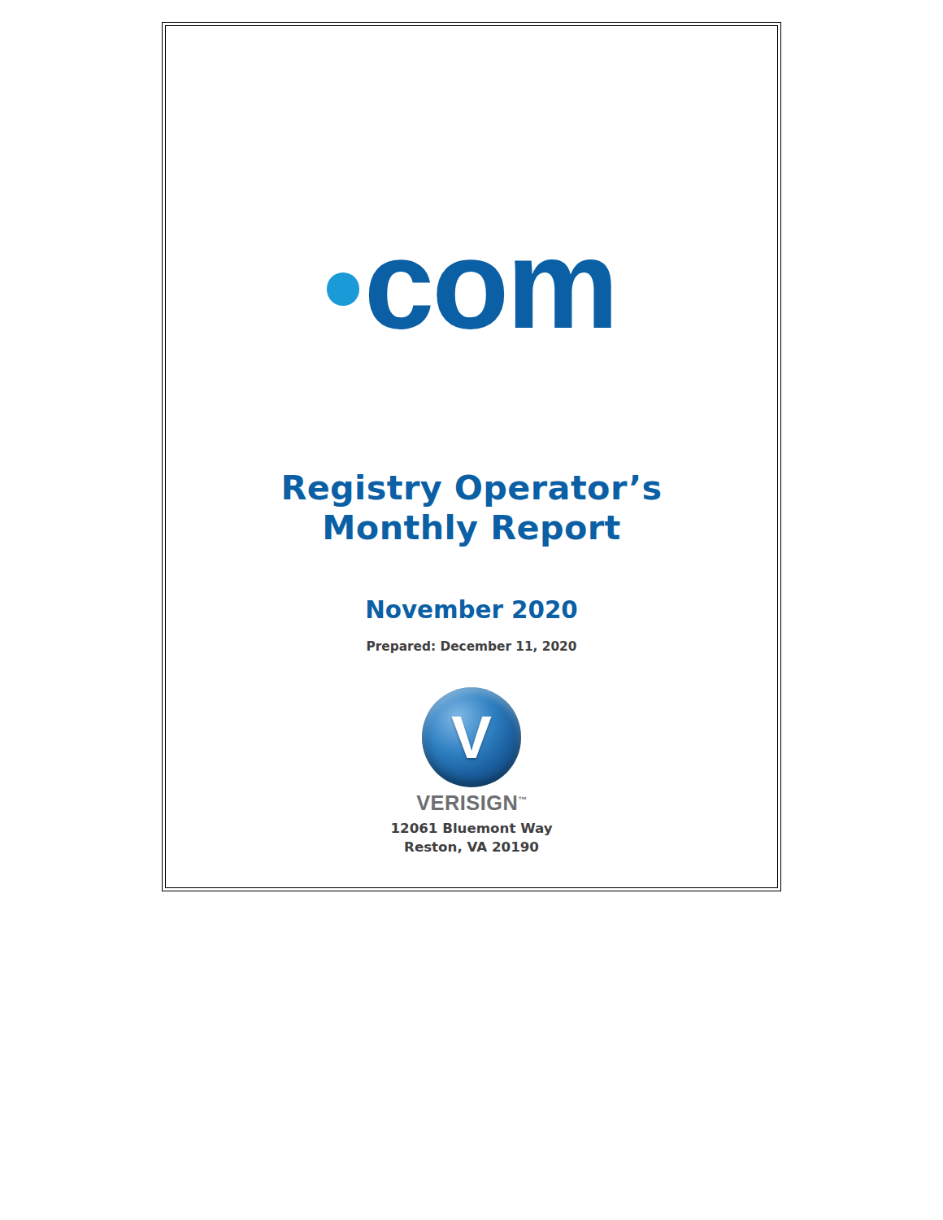com
Registry Operator’s
Monthly Report
November 2020
Prepared: December 11, 2020
VERISIGN™
12061 Bluemont Way
Reston, VA 20190